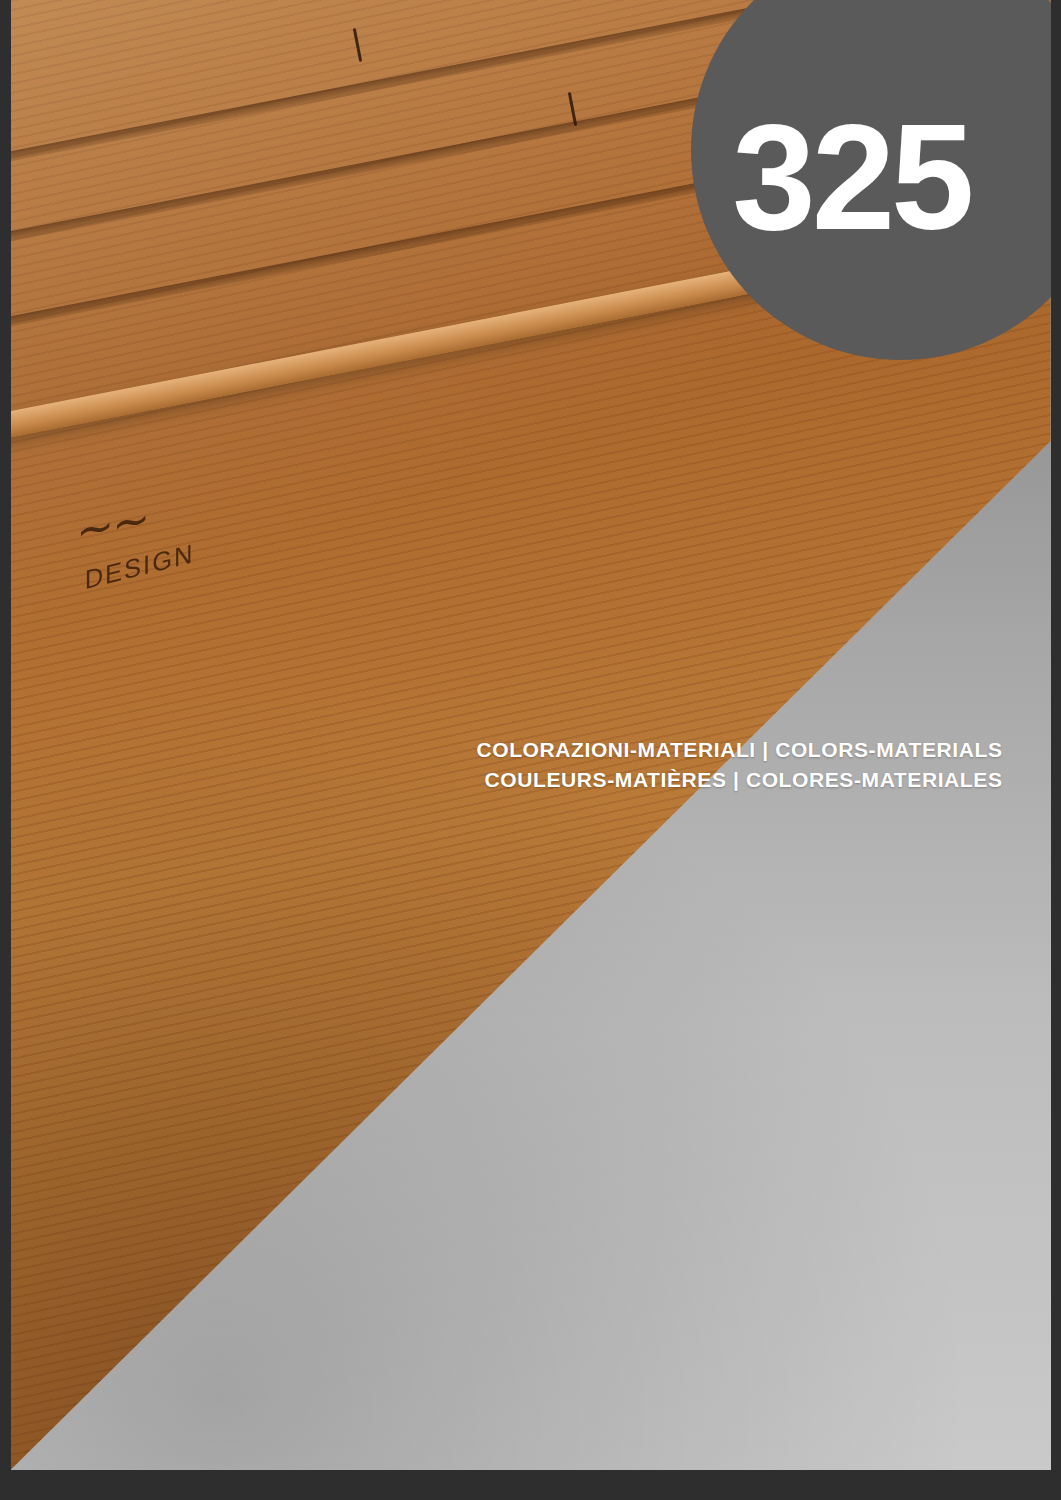∼∼ DESIGN
325
Colorazioni-Materiali | Colors-Materials
Couleurs-Matières | Colores-Materiales